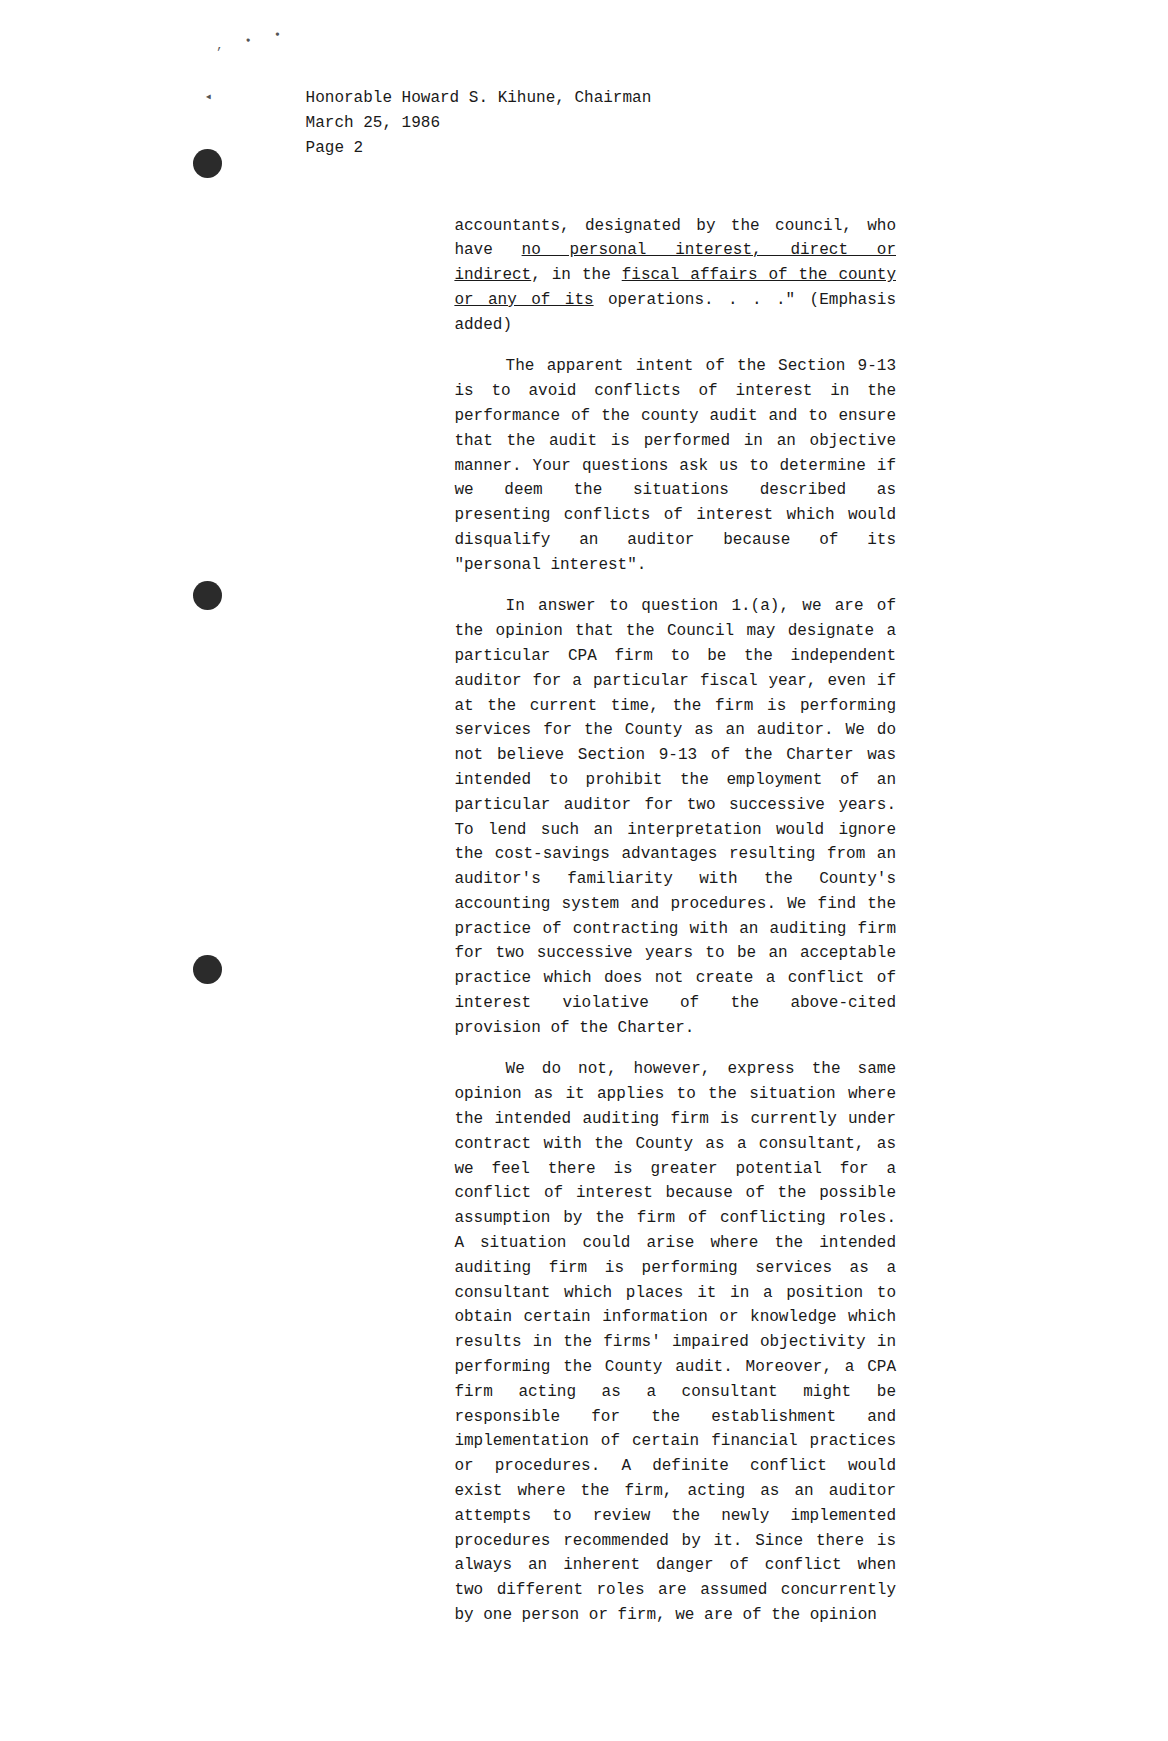, • • ◂
Honorable Howard S. Kihune, Chairman
March 25, 1986
Page 2
accountants, designated by the council, who have no personal interest, direct or indirect, in the fiscal affairs of the county or any of its operations. . . ." (Emphasis added)
The apparent intent of the Section 9-13 is to avoid conflicts of interest in the performance of the county audit and to ensure that the audit is performed in an objective manner. Your questions ask us to determine if we deem the situations described as presenting conflicts of interest which would disqualify an auditor because of its "personal interest".
In answer to question 1.(a), we are of the opinion that the Council may designate a particular CPA firm to be the independent auditor for a particular fiscal year, even if at the current time, the firm is performing services for the County as an auditor. We do not believe Section 9-13 of the Charter was intended to prohibit the employment of an particular auditor for two successive years. To lend such an interpretation would ignore the cost-savings advantages resulting from an auditor's familiarity with the County's accounting system and procedures. We find the practice of contracting with an auditing firm for two successive years to be an acceptable practice which does not create a conflict of interest violative of the above-cited provision of the Charter.
We do not, however, express the same opinion as it applies to the situation where the intended auditing firm is currently under contract with the County as a consultant, as we feel there is greater potential for a conflict of interest because of the possible assumption by the firm of conflicting roles. A situation could arise where the intended auditing firm is performing services as a consultant which places it in a position to obtain certain information or knowledge which results in the firms' impaired objectivity in performing the County audit. Moreover, a CPA firm acting as a consultant might be responsible for the establishment and implementation of certain financial practices or procedures. A definite conflict would exist where the firm, acting as an auditor attempts to review the newly implemented procedures recommended by it. Since there is always an inherent danger of conflict when two different roles are assumed concurrently by one person or firm, we are of the opinion